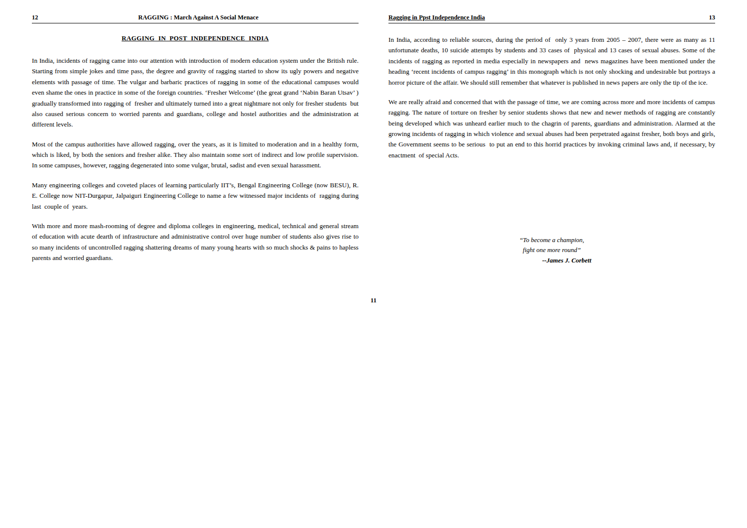12 RAGGING : March Against A Social Menace
RAGGING IN POST INDEPENDENCE INDIA
In India, incidents of ragging came into our attention with introduction of modern education system under the British rule. Starting from simple jokes and time pass, the degree and gravity of ragging started to show its ugly powers and negative elements with passage of time. The vulgar and barbaric practices of ragging in some of the educational campuses would even shame the ones in practice in some of the foreign countries. ‘Fresher Welcome’ (the great grand ‘Nabin Baran Utsav’ ) gradually transformed into ragging of fresher and ultimately turned into a great nightmare not only for fresher students but also caused serious concern to worried parents and guardians, college and hostel authorities and the administration at different levels.
Most of the campus authorities have allowed ragging, over the years, as it is limited to moderation and in a healthy form, which is liked, by both the seniors and fresher alike. They also maintain some sort of indirect and low profile supervision. In some campuses, however, ragging degenerated into some vulgar, brutal, sadist and even sexual harassment.
Many engineering colleges and coveted places of learning particularly IIT’s, Bengal Engineering College (now BESU), R. E. College now NIT-Durgapur, Jalpaiguri Engineering College to name a few witnessed major incidents of ragging during last couple of years.
With more and more mash-rooming of degree and diploma colleges in engineering, medical, technical and general stream of education with acute dearth of infrastructure and administrative control over huge number of students also gives rise to so many incidents of uncontrolled ragging shattering dreams of many young hearts with so much shocks & pains to hapless parents and worried guardians.
Ragging in Ppst Independence India 13
In India, according to reliable sources, during the period of only 3 years from 2005 – 2007, there were as many as 11 unfortunate deaths, 10 suicide attempts by students and 33 cases of physical and 13 cases of sexual abuses. Some of the incidents of ragging as reported in media especially in newspapers and news magazines have been mentioned under the heading ‘recent incidents of campus ragging’ in this monograph which is not only shocking and undesirable but portrays a horror picture of the affair. We should still remember that whatever is published in news papers are only the tip of the ice.
We are really afraid and concerned that with the passage of time, we are coming across more and more incidents of campus ragging. The nature of torture on fresher by senior students shows that new and newer methods of ragging are constantly being developed which was unheard earlier much to the chagrin of parents, guardians and administration. Alarmed at the growing incidents of ragging in which violence and sexual abuses had been perpetrated against fresher, both boys and girls, the Government seems to be serious to put an end to this horrid practices by invoking criminal laws and, if necessary, by enactment of special Acts.
“To become a champion,
fight one more round”
--James J. Corbett
11